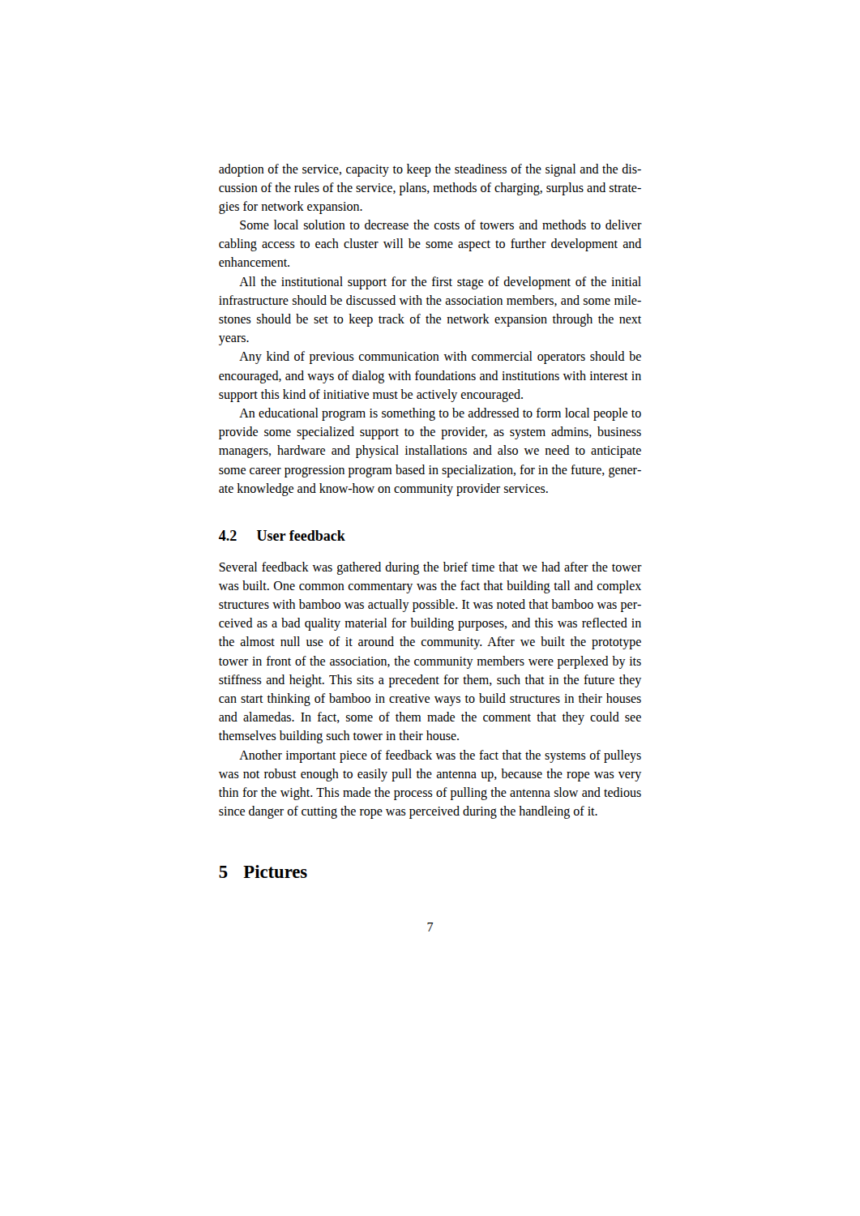adoption of the service, capacity to keep the steadiness of the signal and the discussion of the rules of the service, plans, methods of charging, surplus and strategies for network expansion.
Some local solution to decrease the costs of towers and methods to deliver cabling access to each cluster will be some aspect to further development and enhancement.
All the institutional support for the first stage of development of the initial infrastructure should be discussed with the association members, and some milestones should be set to keep track of the network expansion through the next years.
Any kind of previous communication with commercial operators should be encouraged, and ways of dialog with foundations and institutions with interest in support this kind of initiative must be actively encouraged.
An educational program is something to be addressed to form local people to provide some specialized support to the provider, as system admins, business managers, hardware and physical installations and also we need to anticipate some career progression program based in specialization, for in the future, generate knowledge and know-how on community provider services.
4.2 User feedback
Several feedback was gathered during the brief time that we had after the tower was built. One common commentary was the fact that building tall and complex structures with bamboo was actually possible. It was noted that bamboo was perceived as a bad quality material for building purposes, and this was reflected in the almost null use of it around the community. After we built the prototype tower in front of the association, the community members were perplexed by its stiffness and height. This sits a precedent for them, such that in the future they can start thinking of bamboo in creative ways to build structures in their houses and alamedas. In fact, some of them made the comment that they could see themselves building such tower in their house.
Another important piece of feedback was the fact that the systems of pulleys was not robust enough to easily pull the antenna up, because the rope was very thin for the wight. This made the process of pulling the antenna slow and tedious since danger of cutting the rope was perceived during the handleing of it.
5 Pictures
7